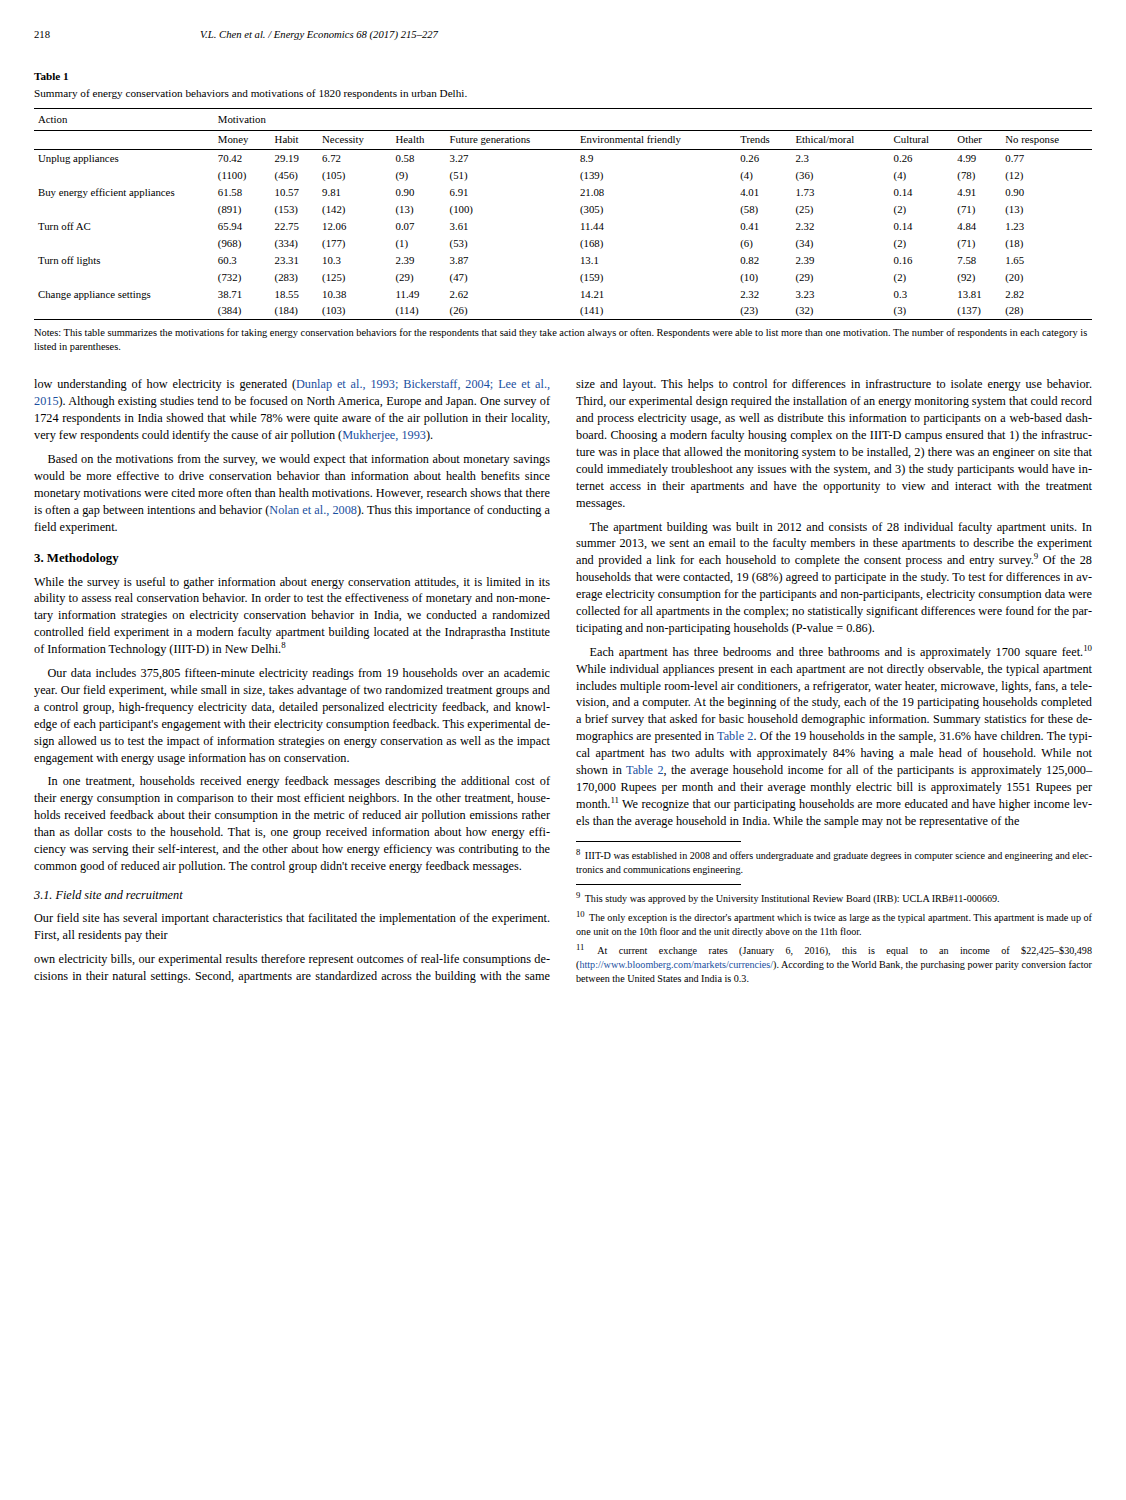218 V.L. Chen et al. / Energy Economics 68 (2017) 215–227
Table 1
Summary of energy conservation behaviors and motivations of 1820 respondents in urban Delhi.
| Action | Motivation |
| --- | --- |
| | Money | Habit | Necessity | Health | Future generations | Environmental friendly | Trends | Ethical/moral | Cultural | Other | No response |
| Unplug appliances | 70.42 | 29.19 | 6.72 | 0.58 | 3.27 | 8.9 | 0.26 | 2.3 | 0.26 | 4.99 | 0.77 |
| | (1100) | (456) | (105) | (9) | (51) | (139) | (4) | (36) | (4) | (78) | (12) |
| Buy energy efficient appliances | 61.58 | 10.57 | 9.81 | 0.90 | 6.91 | 21.08 | 4.01 | 1.73 | 0.14 | 4.91 | 0.90 |
| | (891) | (153) | (142) | (13) | (100) | (305) | (58) | (25) | (2) | (71) | (13) |
| Turn off AC | 65.94 | 22.75 | 12.06 | 0.07 | 3.61 | 11.44 | 0.41 | 2.32 | 0.14 | 4.84 | 1.23 |
| | (968) | (334) | (177) | (1) | (53) | (168) | (6) | (34) | (2) | (71) | (18) |
| Turn off lights | 60.3 | 23.31 | 10.3 | 2.39 | 3.87 | 13.1 | 0.82 | 2.39 | 0.16 | 7.58 | 1.65 |
| | (732) | (283) | (125) | (29) | (47) | (159) | (10) | (29) | (2) | (92) | (20) |
| Change appliance settings | 38.71 | 18.55 | 10.38 | 11.49 | 2.62 | 14.21 | 2.32 | 3.23 | 0.3 | 13.81 | 2.82 |
| | (384) | (184) | (103) | (114) | (26) | (141) | (23) | (32) | (3) | (137) | (28) |
Notes: This table summarizes the motivations for taking energy conservation behaviors for the respondents that said they take action always or often. Respondents were able to list more than one motivation. The number of respondents in each category is listed in parentheses.
low understanding of how electricity is generated (Dunlap et al., 1993; Bickerstaff, 2004; Lee et al., 2015). Although existing studies tend to be focused on North America, Europe and Japan. One survey of 1724 respondents in India showed that while 78% were quite aware of the air pollution in their locality, very few respondents could identify the cause of air pollution (Mukherjee, 1993).
Based on the motivations from the survey, we would expect that information about monetary savings would be more effective to drive conservation behavior than information about health benefits since monetary motivations were cited more often than health motivations. However, research shows that there is often a gap between intentions and behavior (Nolan et al., 2008). Thus this importance of conducting a field experiment.
3. Methodology
While the survey is useful to gather information about energy conservation attitudes, it is limited in its ability to assess real conservation behavior. In order to test the effectiveness of monetary and non-monetary information strategies on electricity conservation behavior in India, we conducted a randomized controlled field experiment in a modern faculty apartment building located at the Indraprastha Institute of Information Technology (IIIT-D) in New Delhi.8
Our data includes 375,805 fifteen-minute electricity readings from 19 households over an academic year. Our field experiment, while small in size, takes advantage of two randomized treatment groups and a control group, high-frequency electricity data, detailed personalized electricity feedback, and knowledge of each participant's engagement with their electricity consumption feedback. This experimental design allowed us to test the impact of information strategies on energy conservation as well as the impact engagement with energy usage information has on conservation.
In one treatment, households received energy feedback messages describing the additional cost of their energy consumption in comparison to their most efficient neighbors. In the other treatment, households received feedback about their consumption in the metric of reduced air pollution emissions rather than as dollar costs to the household. That is, one group received information about how energy efficiency was serving their self-interest, and the other about how energy efficiency was contributing to the common good of reduced air pollution. The control group didn't receive energy feedback messages.
3.1. Field site and recruitment
Our field site has several important characteristics that facilitated the implementation of the experiment. First, all residents pay their
own electricity bills, our experimental results therefore represent outcomes of real-life consumptions decisions in their natural settings. Second, apartments are standardized across the building with the same size and layout. This helps to control for differences in infrastructure to isolate energy use behavior. Third, our experimental design required the installation of an energy monitoring system that could record and process electricity usage, as well as distribute this information to participants on a web-based dashboard. Choosing a modern faculty housing complex on the IIIT-D campus ensured that 1) the infrastructure was in place that allowed the monitoring system to be installed, 2) there was an engineer on site that could immediately troubleshoot any issues with the system, and 3) the study participants would have internet access in their apartments and have the opportunity to view and interact with the treatment messages.
The apartment building was built in 2012 and consists of 28 individual faculty apartment units. In summer 2013, we sent an email to the faculty members in these apartments to describe the experiment and provided a link for each household to complete the consent process and entry survey.9 Of the 28 households that were contacted, 19 (68%) agreed to participate in the study. To test for differences in average electricity consumption for the participants and non-participants, electricity consumption data were collected for all apartments in the complex; no statistically significant differences were found for the participating and non-participating households (P-value = 0.86).
Each apartment has three bedrooms and three bathrooms and is approximately 1700 square feet.10 While individual appliances present in each apartment are not directly observable, the typical apartment includes multiple room-level air conditioners, a refrigerator, water heater, microwave, lights, fans, a television, and a computer. At the beginning of the study, each of the 19 participating households completed a brief survey that asked for basic household demographic information. Summary statistics for these demographics are presented in Table 2. Of the 19 households in the sample, 31.6% have children. The typical apartment has two adults with approximately 84% having a male head of household. While not shown in Table 2, the average household income for all of the participants is approximately 125,000–170,000 Rupees per month and their average monthly electric bill is approximately 1551 Rupees per month.11 We recognize that our participating households are more educated and have higher income levels than the average household in India. While the sample may not be representative of the
8 IIIT-D was established in 2008 and offers undergraduate and graduate degrees in computer science and engineering and electronics and communications engineering.
9 This study was approved by the University Institutional Review Board (IRB): UCLA IRB#11-000669.
10 The only exception is the director's apartment which is twice as large as the typical apartment. This apartment is made up of one unit on the 10th floor and the unit directly above on the 11th floor.
11 At current exchange rates (January 6, 2016), this is equal to an income of $22,425–$30,498 (http://www.bloomberg.com/markets/currencies/). According to the World Bank, the purchasing power parity conversion factor between the United States and India is 0.3.